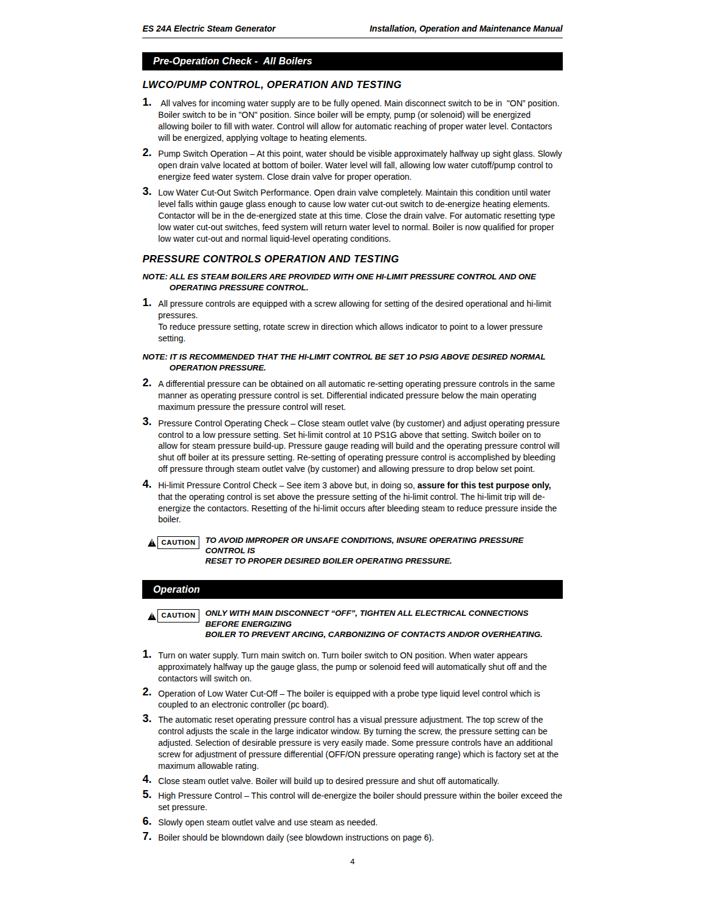ES 24A Electric Steam Generator Installation, Operation and Maintenance Manual
Pre-Operation Check - All Boilers
LWCO/PUMP CONTROL, OPERATION AND TESTING
All valves for incoming water supply are to be fully opened. Main disconnect switch to be in "ON” position. Boiler switch to be in "ON" position. Since boiler will be empty, pump (or solenoid) will be energized allowing boiler to fill with water. Control will allow for automatic reaching of proper water level. Contactors will be energized, applying voltage to heating elements.
Pump Switch Operation – At this point, water should be visible approximately halfway up sight glass. Slowly open drain valve located at bottom of boiler. Water level will fall, allowing low water cutoff/pump control to energize feed water system. Close drain valve for proper operation.
Low Water Cut-Out Switch Performance. Open drain valve completely. Maintain this condition until water level falls within gauge glass enough to cause low water cut-out switch to de-energize heating elements. Contactor will be in the de-energized state at this time. Close the drain valve. For automatic resetting type low water cut-out switches, feed system will return water level to normal. Boiler is now qualified for proper low water cut-out and normal liquid-level operating conditions.
PRESSURE CONTROLS OPERATION AND TESTING
NOTE: ALL ES STEAM BOILERS ARE PROVIDED WITH ONE HI-LIMIT PRESSURE CONTROL AND ONE
OPERATING PRESSURE CONTROL.
All pressure controls are equipped with a screw allowing for setting of the desired operational and hi-limit pressures.
To reduce pressure setting, rotate screw in direction which allows indicator to point to a lower pressure setting.
NOTE: IT IS RECOMMENDED THAT THE HI-LIMIT CONTROL BE SET 1O PSIG ABOVE DESIRED NORMAL
OPERATION PRESSURE.
A differential pressure can be obtained on all automatic re-setting operating pressure controls in the same manner as operating pressure control is set. Differential indicated pressure below the main operating maximum pressure the pressure control will reset.
Pressure Control Operating Check – Close steam outlet valve (by customer) and adjust operating pressure control to a low pressure setting. Set hi-limit control at 10 PS1G above that setting. Switch boiler on to allow for steam pressure build-up. Pressure gauge reading will build and the operating pressure control will shut off boiler at its pressure setting. Re-setting of operating pressure control is accomplished by bleeding off pressure through steam outlet valve (by customer) and allowing pressure to drop below set point.
Hi-limit Pressure Control Check – See item 3 above but, in doing so, assure for this test purpose only, that the operating control is set above the pressure setting of the hi-limit control. The hi-limit trip will de-energize the contactors. Resetting of the hi-limit occurs after bleeding steam to reduce pressure inside the boiler.
CAUTION TO AVOID IMPROPER OR UNSAFE CONDITIONS, INSURE OPERATING PRESSURE CONTROL IS
RESET TO PROPER DESIRED BOILER OPERATING PRESSURE.
Operation
CAUTION ONLY WITH MAIN DISCONNECT “OFF”, TIGHTEN ALL ELECTRICAL CONNECTIONS BEFORE ENERGIZING
BOILER TO PREVENT ARCING, CARBONIZING OF CONTACTS AND/OR OVERHEATING.
Turn on water supply. Turn main switch on. Turn boiler switch to ON position. When water appears approximately halfway up the gauge glass, the pump or solenoid feed will automatically shut off and the contactors will switch on.
Operation of Low Water Cut-Off – The boiler is equipped with a probe type liquid level control which is coupled to an electronic controller (pc board).
The automatic reset operating pressure control has a visual pressure adjustment. The top screw of the control adjusts the scale in the large indicator window. By turning the screw, the pressure setting can be adjusted. Selection of desirable pressure is very easily made. Some pressure controls have an additional screw for adjustment of pressure differential (OFF/ON pressure operating range) which is factory set at the maximum allowable rating.
Close steam outlet valve. Boiler will build up to desired pressure and shut off automatically.
High Pressure Control – This control will de-energize the boiler should pressure within the boiler exceed the set pressure.
Slowly open steam outlet valve and use steam as needed.
Boiler should be blowndown daily (see blowdown instructions on page 6).
4